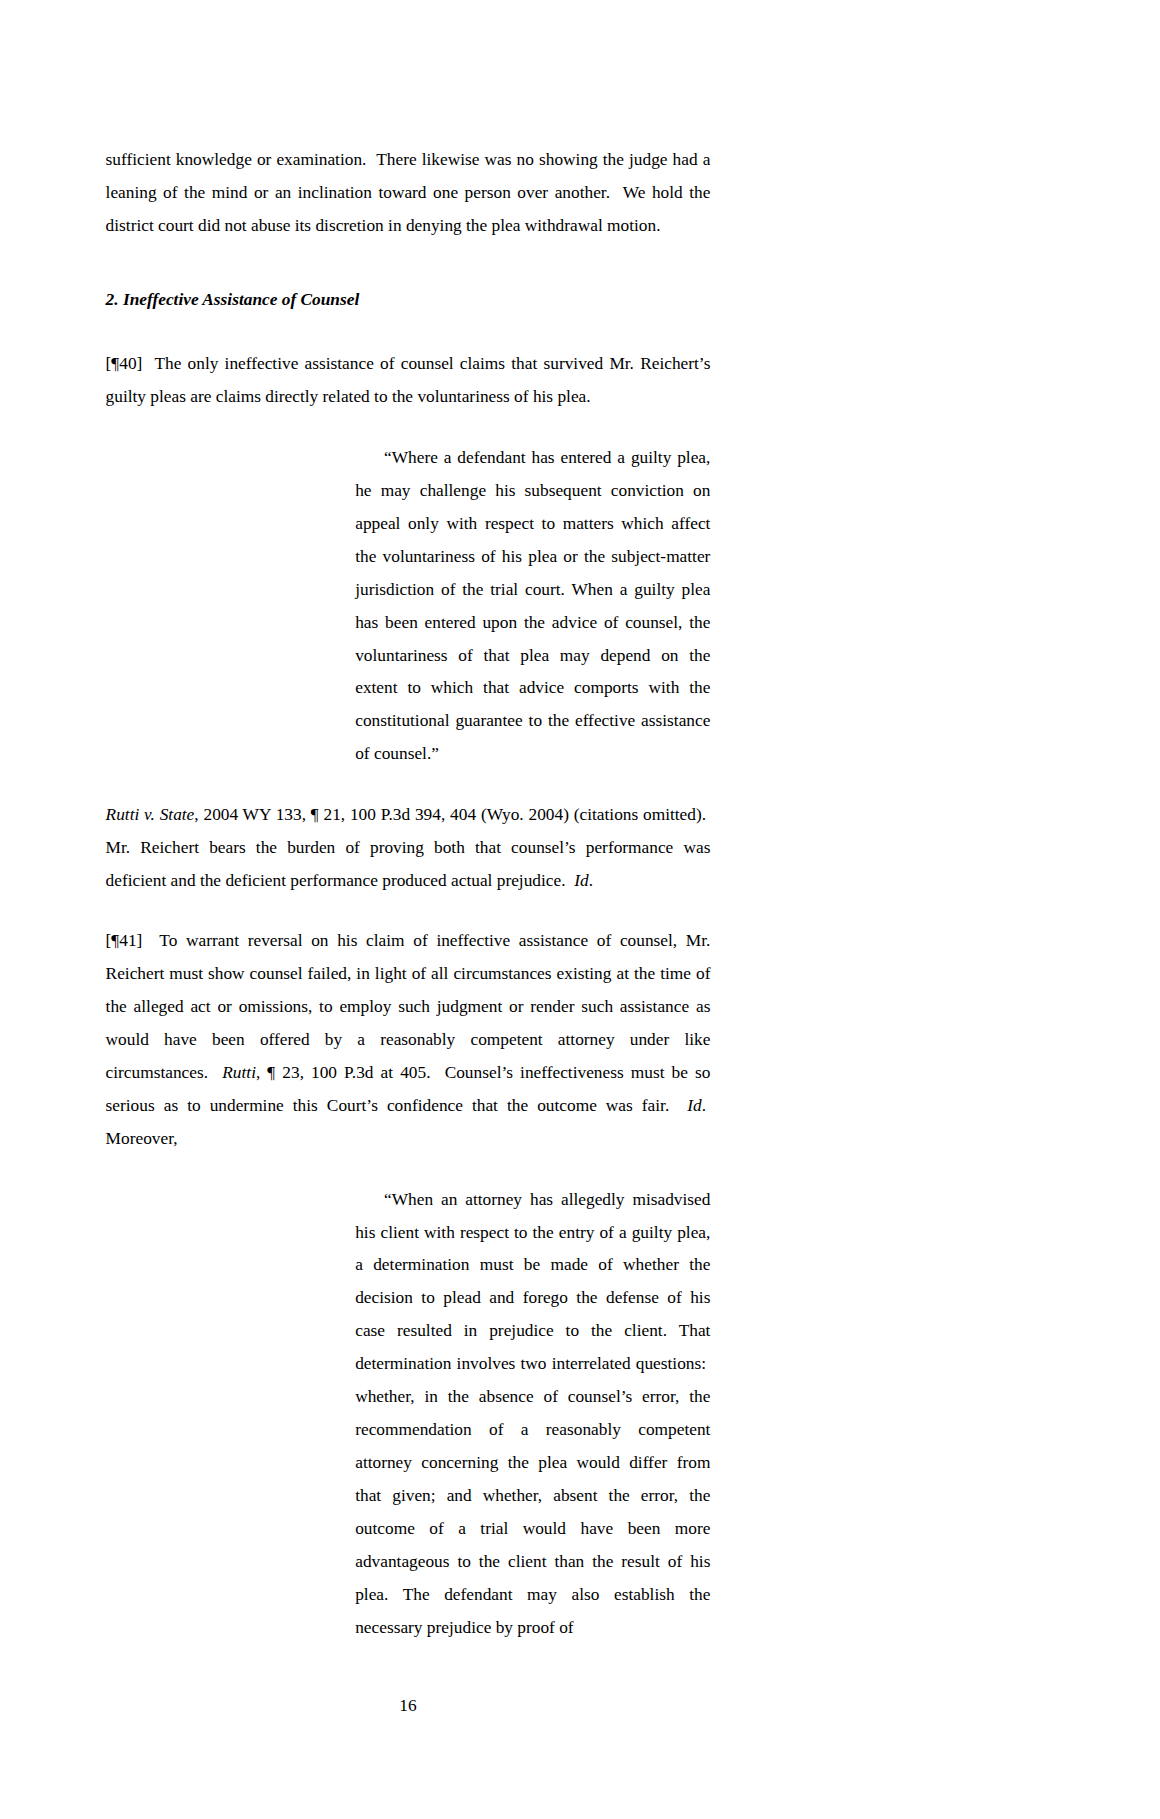sufficient knowledge or examination. There likewise was no showing the judge had a leaning of the mind or an inclination toward one person over another. We hold the district court did not abuse its discretion in denying the plea withdrawal motion.
2. Ineffective Assistance of Counsel
[¶40] The only ineffective assistance of counsel claims that survived Mr. Reichert’s guilty pleas are claims directly related to the voluntariness of his plea.
“Where a defendant has entered a guilty plea, he may challenge his subsequent conviction on appeal only with respect to matters which affect the voluntariness of his plea or the subject-matter jurisdiction of the trial court. When a guilty plea has been entered upon the advice of counsel, the voluntariness of that plea may depend on the extent to which that advice comports with the constitutional guarantee to the effective assistance of counsel.”
Rutti v. State, 2004 WY 133, ¶ 21, 100 P.3d 394, 404 (Wyo. 2004) (citations omitted). Mr. Reichert bears the burden of proving both that counsel’s performance was deficient and the deficient performance produced actual prejudice. Id.
[¶41] To warrant reversal on his claim of ineffective assistance of counsel, Mr. Reichert must show counsel failed, in light of all circumstances existing at the time of the alleged act or omissions, to employ such judgment or render such assistance as would have been offered by a reasonably competent attorney under like circumstances. Rutti, ¶ 23, 100 P.3d at 405. Counsel’s ineffectiveness must be so serious as to undermine this Court’s confidence that the outcome was fair. Id. Moreover,
“When an attorney has allegedly misadvised his client with respect to the entry of a guilty plea, a determination must be made of whether the decision to plead and forego the defense of his case resulted in prejudice to the client. That determination involves two interrelated questions: whether, in the absence of counsel’s error, the recommendation of a reasonably competent attorney concerning the plea would differ from that given; and whether, absent the error, the outcome of a trial would have been more advantageous to the client than the result of his plea. The defendant may also establish the necessary prejudice by proof of
16